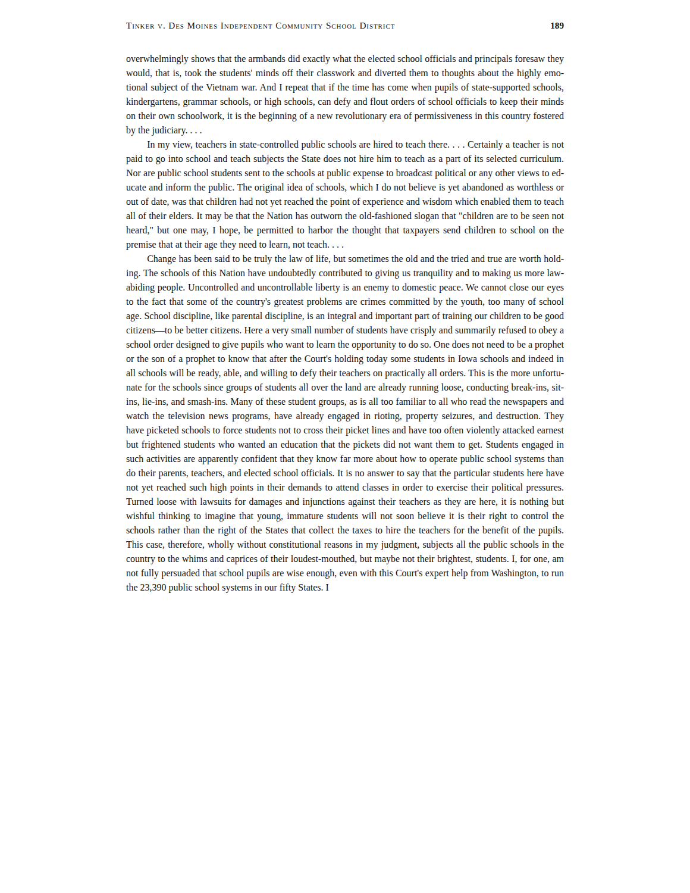Tinker v. Des Moines Independent Community School District
189
overwhelmingly shows that the armbands did exactly what the elected school officials and principals foresaw they would, that is, took the students' minds off their classwork and diverted them to thoughts about the highly emotional subject of the Vietnam war. And I repeat that if the time has come when pupils of state-supported schools, kindergartens, grammar schools, or high schools, can defy and flout orders of school officials to keep their minds on their own schoolwork, it is the beginning of a new revolutionary era of permissiveness in this country fostered by the judiciary. . . .
In my view, teachers in state-controlled public schools are hired to teach there. . . . Certainly a teacher is not paid to go into school and teach subjects the State does not hire him to teach as a part of its selected curriculum. Nor are public school students sent to the schools at public expense to broadcast political or any other views to educate and inform the public. The original idea of schools, which I do not believe is yet abandoned as worthless or out of date, was that children had not yet reached the point of experience and wisdom which enabled them to teach all of their elders. It may be that the Nation has outworn the old-fashioned slogan that "children are to be seen not heard," but one may, I hope, be permitted to harbor the thought that taxpayers send children to school on the premise that at their age they need to learn, not teach. . . .
Change has been said to be truly the law of life, but sometimes the old and the tried and true are worth holding. The schools of this Nation have undoubtedly contributed to giving us tranquility and to making us more law-abiding people. Uncontrolled and uncontrollable liberty is an enemy to domestic peace. We cannot close our eyes to the fact that some of the country's greatest problems are crimes committed by the youth, too many of school age. School discipline, like parental discipline, is an integral and important part of training our children to be good citizens—to be better citizens. Here a very small number of students have crisply and summarily refused to obey a school order designed to give pupils who want to learn the opportunity to do so. One does not need to be a prophet or the son of a prophet to know that after the Court's holding today some students in Iowa schools and indeed in all schools will be ready, able, and willing to defy their teachers on practically all orders. This is the more unfortunate for the schools since groups of students all over the land are already running loose, conducting break-ins, sit-ins, lie-ins, and smash-ins. Many of these student groups, as is all too familiar to all who read the newspapers and watch the television news programs, have already engaged in rioting, property seizures, and destruction. They have picketed schools to force students not to cross their picket lines and have too often violently attacked earnest but frightened students who wanted an education that the pickets did not want them to get. Students engaged in such activities are apparently confident that they know far more about how to operate public school systems than do their parents, teachers, and elected school officials. It is no answer to say that the particular students here have not yet reached such high points in their demands to attend classes in order to exercise their political pressures. Turned loose with lawsuits for damages and injunctions against their teachers as they are here, it is nothing but wishful thinking to imagine that young, immature students will not soon believe it is their right to control the schools rather than the right of the States that collect the taxes to hire the teachers for the benefit of the pupils. This case, therefore, wholly without constitutional reasons in my judgment, subjects all the public schools in the country to the whims and caprices of their loudest-mouthed, but maybe not their brightest, students. I, for one, am not fully persuaded that school pupils are wise enough, even with this Court's expert help from Washington, to run the 23,390 public school systems in our fifty States. I